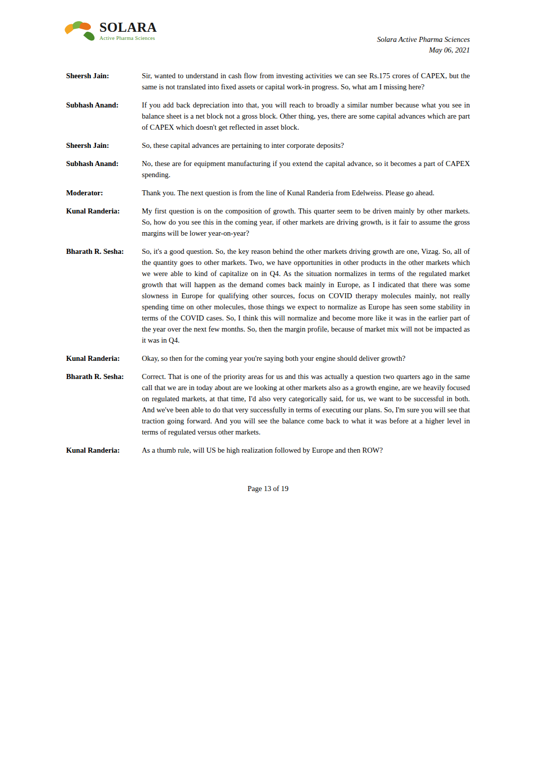SOLARA
Active Pharma Sciences
Solara Active Pharma Sciences
May 06, 2021
| Sheersh Jain: | Sir, wanted to understand in cash flow from investing activities we can see Rs.175 crores of CAPEX, but the same is not translated into fixed assets or capital work-in progress. So, what am I missing here? |
| Subhash Anand: | If you add back depreciation into that, you will reach to broadly a similar number because what you see in balance sheet is a net block not a gross block. Other thing, yes, there are some capital advances which are part of CAPEX which doesn't get reflected in asset block. |
| Sheersh Jain: | So, these capital advances are pertaining to inter corporate deposits? |
| Subhash Anand: | No, these are for equipment manufacturing if you extend the capital advance, so it becomes a part of CAPEX spending. |
| Moderator: | Thank you. The next question is from the line of Kunal Randeria from Edelweiss. Please go ahead. |
| Kunal Randeria: | My first question is on the composition of growth. This quarter seem to be driven mainly by other markets. So, how do you see this in the coming year, if other markets are driving growth, is it fair to assume the gross margins will be lower year-on-year? |
| Bharath R. Sesha: | So, it's a good question. So, the key reason behind the other markets driving growth are one, Vizag. So, all of the quantity goes to other markets. Two, we have opportunities in other products in the other markets which we were able to kind of capitalize on in Q4. As the situation normalizes in terms of the regulated market growth that will happen as the demand comes back mainly in Europe, as I indicated that there was some slowness in Europe for qualifying other sources, focus on COVID therapy molecules mainly, not really spending time on other molecules, those things we expect to normalize as Europe has seen some stability in terms of the COVID cases. So, I think this will normalize and become more like it was in the earlier part of the year over the next few months. So, then the margin profile, because of market mix will not be impacted as it was in Q4. |
| Kunal Randeria: | Okay, so then for the coming year you're saying both your engine should deliver growth? |
| Bharath R. Sesha: | Correct. That is one of the priority areas for us and this was actually a question two quarters ago in the same call that we are in today about are we looking at other markets also as a growth engine, are we heavily focused on regulated markets, at that time, I'd also very categorically said, for us, we want to be successful in both. And we've been able to do that very successfully in terms of executing our plans. So, I'm sure you will see that traction going forward. And you will see the balance come back to what it was before at a higher level in terms of regulated versus other markets. |
| Kunal Randeria: | As a thumb rule, will US be high realization followed by Europe and then ROW? |
Page 13 of 19